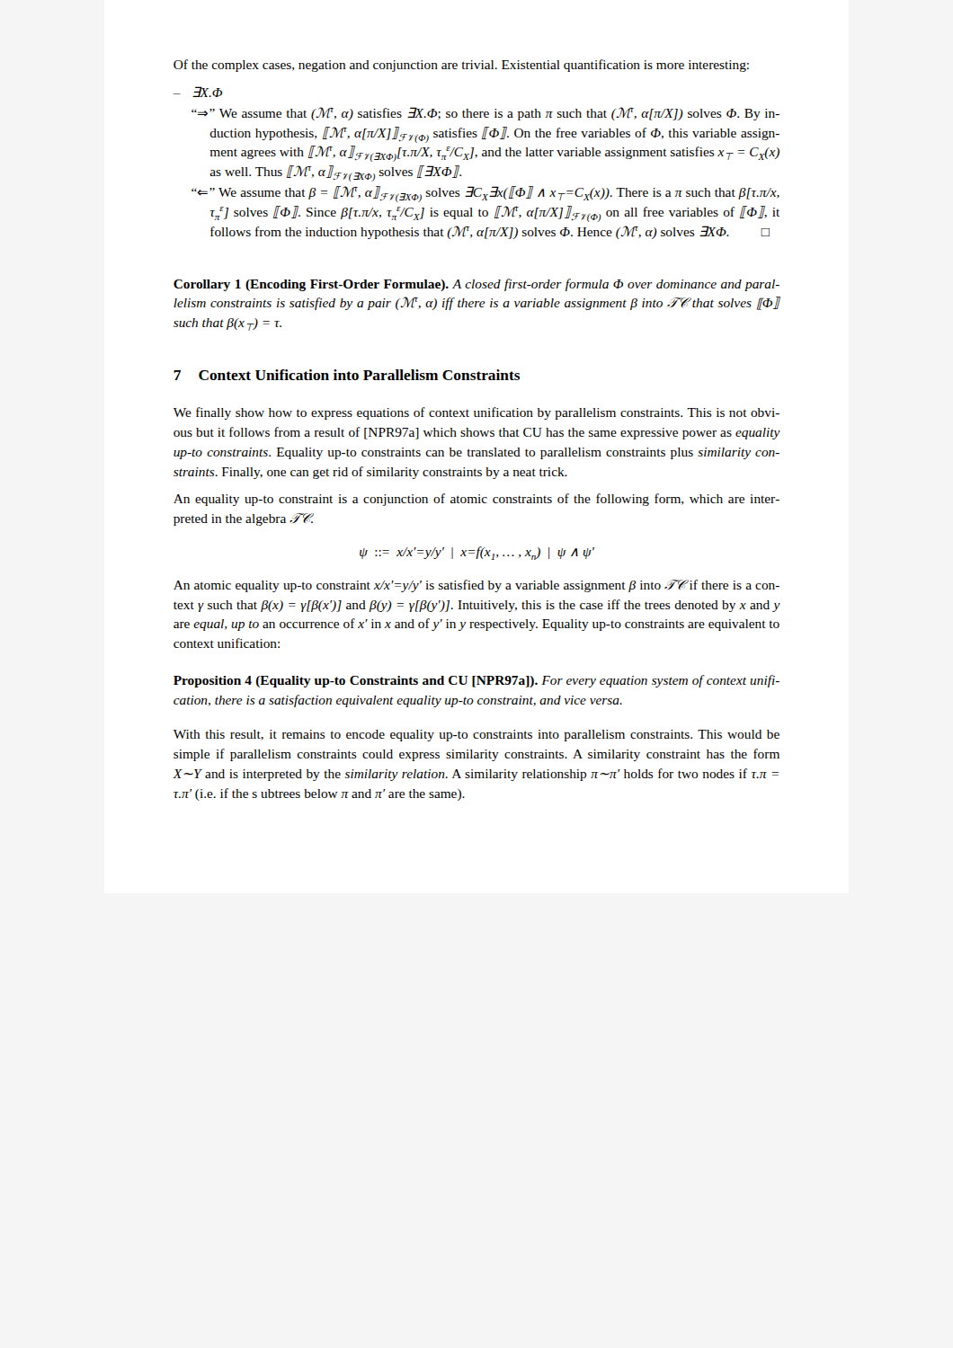Of the complex cases, negation and conjunction are trivial. Existential quantification is more interesting:
∃X.Φ
“⇒” We assume that (ℳτ, α) satisfies ∃X.Φ; so there is a path π such that (ℳτ, α[π/X]) solves Φ. By induction hypothesis, ℳτ, α[π/X]ℱ𝒱(Φ) satisfies Φ. On the free variables of Φ, this variable assignment agrees with ℳτ, αℱ𝒱(∃XΦ)[τ.π/X, τπε/CX], and the latter variable assignment satisfies x⊤ = CX(x) as well. Thus ℳτ, αℱ𝒱(∃XΦ) solves ∃XΦ.
“⇐” We assume that β = ℳτ, αℱ𝒱(∃XΦ) solves ∃CX∃x( Φ ∧ x⊤=CX(x)). There is a π such that β[τ.π/x, τπε] solves Φ. Since β[τ.π/x, τπε/CX] is equal to ℳτ, α[π/X]ℱ𝒱(Φ) on all free variables of Φ, it follows from the induction hypothesis that (ℳτ, α[π/X]) solves Φ. Hence (ℳτ, α) solves ∃XΦ. □
Corollary 1 (Encoding First-Order Formulae). A closed first-order formula Φ over dominance and parallelism constraints is satisfied by a pair (ℳτ, α) iff there is a variable assignment β into 𝒯𝒞 that solves Φ such that β(x⊤) = τ.
7 Context Unification into Parallelism Constraints
We finally show how to express equations of context unification by parallelism constraints. This is not obvious but it follows from a result of [NPR97a] which shows that CU has the same expressive power as equality up-to constraints. Equality up-to constraints can be translated to parallelism constraints plus similarity constraints. Finally, one can get rid of similarity constraints by a neat trick.
An equality up-to constraint is a conjunction of atomic constraints of the following form, which are interpreted in the algebra 𝒯𝒞.
ψ ::= x/x′=y/y′ | x=f(x1, … , xn) | ψ ∧ ψ′
An atomic equality up-to constraint x/x′=y/y′ is satisfied by a variable assignment β into 𝒯𝒞 if there is a context γ such that β(x) = γ[β(x′)] and β(y) = γ[β(y′)]. Intuitively, this is the case iff the trees denoted by x and y are equal, up to an occurrence of x′ in x and of y′ in y respectively. Equality up-to constraints are equivalent to context unification:
Proposition 4 (Equality up-to Constraints and CU [NPR97a]). For every equation system of context unification, there is a satisfaction equivalent equality up-to constraint, and vice versa.
With this result, it remains to encode equality up-to constraints into parallelism constraints. This would be simple if parallelism constraints could express similarity constraints. A similarity constraint has the form X∼Y and is interpreted by the similarity relation. A similarity relationship π∼π′ holds for two nodes if τ.π = τ.π′ (i.e. if the s ubtrees below π and π′ are the same).